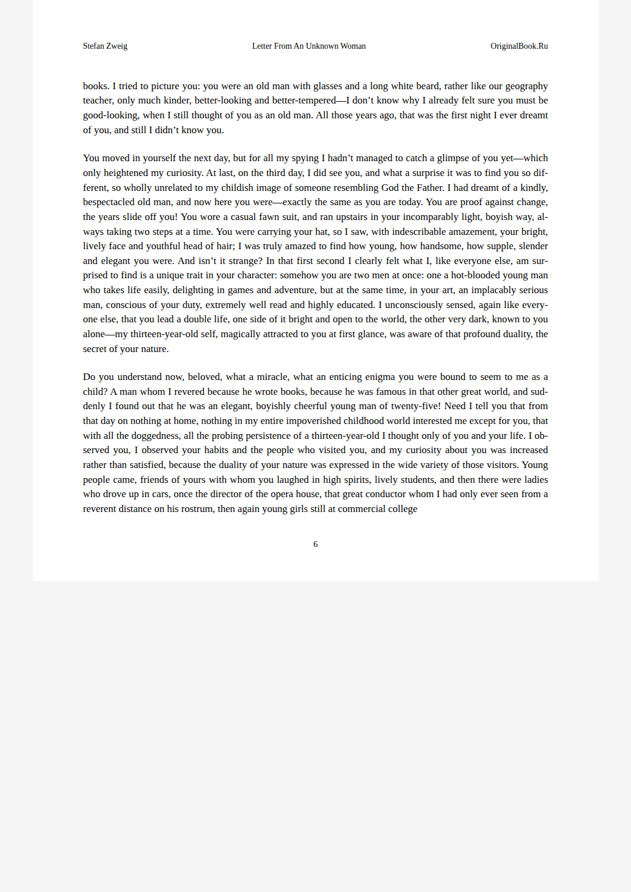Stefan Zweig Letter From An Unknown Woman OriginalBook.Ru
books. I tried to picture you: you were an old man with glasses and a long white beard, rather like our geography teacher, only much kinder, better-looking and better-tempered—I don’t know why I already felt sure you must be good-looking, when I still thought of you as an old man. All those years ago, that was the first night I ever dreamt of you, and still I didn’t know you.
You moved in yourself the next day, but for all my spying I hadn’t managed to catch a glimpse of you yet—which only heightened my curiosity. At last, on the third day, I did see you, and what a surprise it was to find you so different, so wholly unrelated to my childish image of someone resembling God the Father. I had dreamt of a kindly, bespectacled old man, and now here you were—exactly the same as you are today. You are proof against change, the years slide off you! You wore a casual fawn suit, and ran upstairs in your incomparably light, boyish way, always taking two steps at a time. You were carrying your hat, so I saw, with indescribable amazement, your bright, lively face and youthful head of hair; I was truly amazed to find how young, how handsome, how supple, slender and elegant you were. And isn’t it strange? In that first second I clearly felt what I, like everyone else, am surprised to find is a unique trait in your character: somehow you are two men at once: one a hot-blooded young man who takes life easily, delighting in games and adventure, but at the same time, in your art, an implacably serious man, conscious of your duty, extremely well read and highly educated. I unconsciously sensed, again like everyone else, that you lead a double life, one side of it bright and open to the world, the other very dark, known to you alone—my thirteen-year-old self, magically attracted to you at first glance, was aware of that profound duality, the secret of your nature.
Do you understand now, beloved, what a miracle, what an enticing enigma you were bound to seem to me as a child? A man whom I revered because he wrote books, because he was famous in that other great world, and suddenly I found out that he was an elegant, boyishly cheerful young man of twenty-five! Need I tell you that from that day on nothing at home, nothing in my entire impoverished childhood world interested me except for you, that with all the doggedness, all the probing persistence of a thirteen-year-old I thought only of you and your life. I observed you, I observed your habits and the people who visited you, and my curiosity about you was increased rather than satisfied, because the duality of your nature was expressed in the wide variety of those visitors. Young people came, friends of yours with whom you laughed in high spirits, lively students, and then there were ladies who drove up in cars, once the director of the opera house, that great conductor whom I had only ever seen from a reverent distance on his rostrum, then again young girls still at commercial college
6